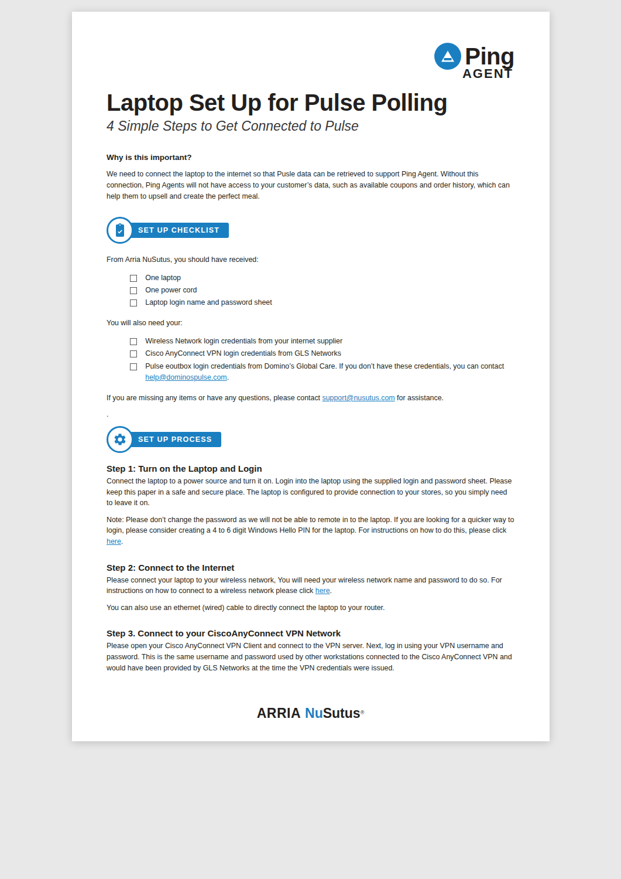Ping
AGENT
Laptop Set Up for Pulse Polling
4 Simple Steps to Get Connected to Pulse
Why is this important?
We need to connect the laptop to the internet so that Pusle data can be retrieved to support Ping Agent. Without this connection, Ping Agents will not have access to your customer’s data, such as available coupons and order history, which can help them to upsell and create the perfect meal.
Set Up Checklist
From Arria NuSutus, you should have received:
One laptop
One power cord
Laptop login name and password sheet
You will also need your:
Wireless Network login credentials from your internet supplier
Cisco AnyConnect VPN login credentials from GLS Networks
Pulse eoutbox login credentials from Domino’s Global Care. If you don’t have these credentials, you can contact help@dominospulse.com.
If you are missing any items or have any questions, please contact support@nusutus.com for assistance.
.
Set Up Process
Step 1: Turn on the Laptop and Login
Connect the laptop to a power source and turn it on. Login into the laptop using the supplied login and password sheet. Please keep this paper in a safe and secure place. The laptop is configured to provide connection to your stores, so you simply need to leave it on.
Note: Please don’t change the password as we will not be able to remote in to the laptop. If you are looking for a quicker way to login, please consider creating a 4 to 6 digit Windows Hello PIN for the laptop. For instructions on how to do this, please click here.
Step 2: Connect to the Internet
Please connect your laptop to your wireless network, You will need your wireless network name and password to do so. For instructions on how to connect to a wireless network please click here.
You can also use an ethernet (wired) cable to directly connect the laptop to your router.
Step 3. Connect to your CiscoAnyConnect VPN Network
Please open your Cisco AnyConnect VPN Client and connect to the VPN server. Next, log in using your VPN username and password. This is the same username and password used by other workstations connected to the Cisco AnyConnect VPN and would have been provided by GLS Networks at the time the VPN credentials were issued.
ARRIA Nu Sutus®